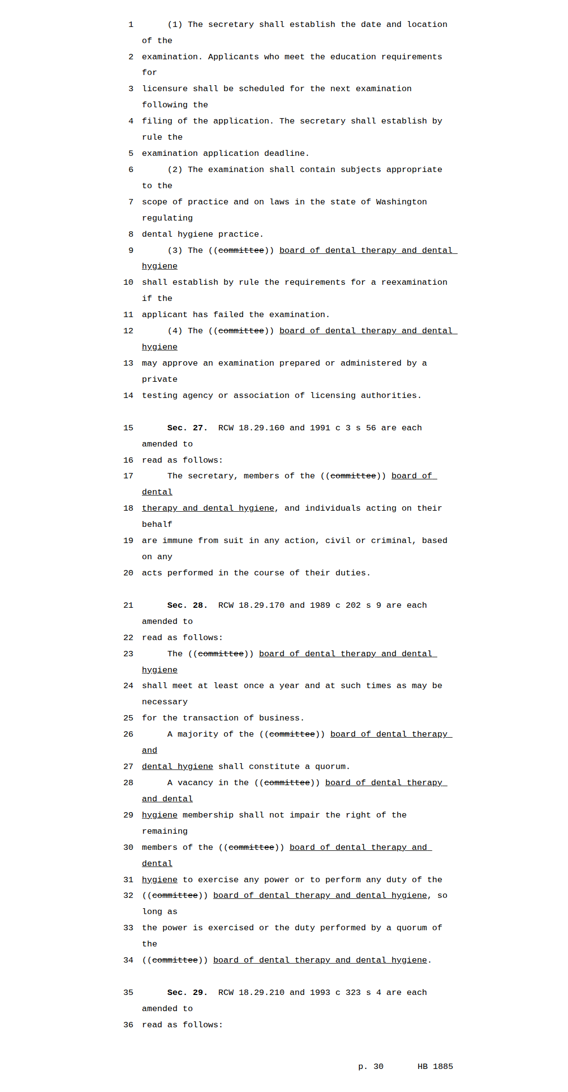(1) The secretary shall establish the date and location of the
examination. Applicants who meet the education requirements for
licensure shall be scheduled for the next examination following the
filing of the application. The secretary shall establish by rule the
examination application deadline.
(2) The examination shall contain subjects appropriate to the
scope of practice and on laws in the state of Washington regulating
dental hygiene practice.
(3) The ((committee)) board of dental therapy and dental hygiene
shall establish by rule the requirements for a reexamination if the
applicant has failed the examination.
(4) The ((committee)) board of dental therapy and dental hygiene
may approve an examination prepared or administered by a private
testing agency or association of licensing authorities.
Sec. 27. RCW 18.29.160 and 1991 c 3 s 56 are each amended to
read as follows:
The secretary, members of the ((committee)) board of dental
therapy and dental hygiene, and individuals acting on their behalf
are immune from suit in any action, civil or criminal, based on any
acts performed in the course of their duties.
Sec. 28. RCW 18.29.170 and 1989 c 202 s 9 are each amended to
read as follows:
The ((committee)) board of dental therapy and dental hygiene
shall meet at least once a year and at such times as may be necessary
for the transaction of business.
A majority of the ((committee)) board of dental therapy and
dental hygiene shall constitute a quorum.
A vacancy in the ((committee)) board of dental therapy and dental
hygiene membership shall not impair the right of the remaining
members of the ((committee)) board of dental therapy and dental
hygiene to exercise any power or to perform any duty of the
((committee)) board of dental therapy and dental hygiene, so long as
the power is exercised or the duty performed by a quorum of the
((committee)) board of dental therapy and dental hygiene.
Sec. 29. RCW 18.29.210 and 1993 c 323 s 4 are each amended to
read as follows:
p. 30 HB 1885